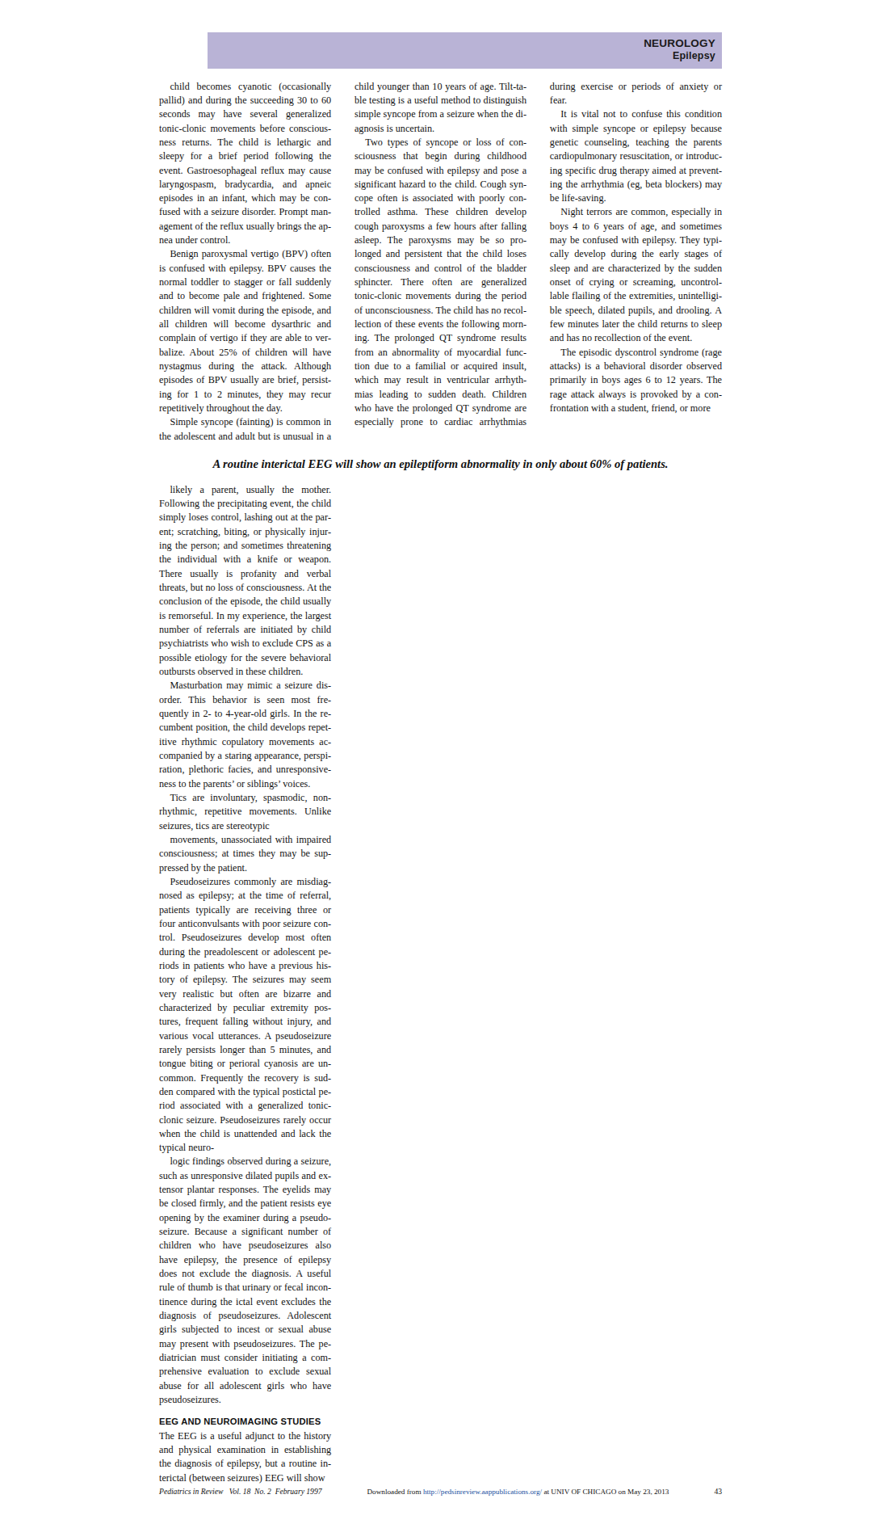NEUROLOGY
Epilepsy
child becomes cyanotic (occasionally pallid) and during the succeeding 30 to 60 seconds may have several generalized tonic-clonic movements before consciousness returns. The child is lethargic and sleepy for a brief period following the event. Gastroesophageal reflux may cause laryngospasm, bradycardia, and apneic episodes in an infant, which may be confused with a seizure disorder. Prompt management of the reflux usually brings the apnea under control.
Benign paroxysmal vertigo (BPV) often is confused with epilepsy. BPV causes the normal toddler to stagger or fall suddenly and to become pale and frightened. Some children will vomit during the episode, and all children will become dysarthric and complain of vertigo if they are able to verbalize. About 25% of children will have nystagmus during the attack. Although episodes of BPV usually are brief, persisting for 1 to 2 minutes, they may recur repetitively throughout the day.
Simple syncope (fainting) is common in the adolescent and adult but is unusual in a child younger than 10 years of age. Tilt-table testing is a useful method to distinguish simple syncope from a seizure when the diagnosis is uncertain.
Two types of syncope or loss of consciousness that begin during childhood may be confused with epilepsy and pose a significant hazard to the child. Cough syncope often is associated with poorly controlled asthma. These children develop cough paroxysms a few hours after falling asleep. The paroxysms may be so prolonged and persistent that the child loses consciousness and control of the bladder sphincter. There often are generalized tonic-clonic movements during the period of unconsciousness. The child has no recollection of these events the following morning. The prolonged QT syndrome results from an abnormality of myocardial function due to a familial or acquired insult, which may result in ventricular arrhythmias leading to sudden death. Children who have the prolonged QT syndrome are especially prone to cardiac arrhythmias during exercise or periods of anxiety or fear.
It is vital not to confuse this condition with simple syncope or epilepsy because genetic counseling, teaching the parents cardiopulmonary resuscitation, or introducing specific drug therapy aimed at preventing the arrhythmia (eg, beta blockers) may be life-saving.
Night terrors are common, especially in boys 4 to 6 years of age, and sometimes may be confused with epilepsy. They typically develop during the early stages of sleep and are characterized by the sudden onset of crying or screaming, uncontrollable flailing of the extremities, unintelligible speech, dilated pupils, and drooling. A few minutes later the child returns to sleep and has no recollection of the event.
The episodic dyscontrol syndrome (rage attacks) is a behavioral disorder observed primarily in boys ages 6 to 12 years. The rage attack always is provoked by a confrontation with a student, friend, or more
A routine interictal EEG will show an epileptiform abnormality in only about 60% of patients.
likely a parent, usually the mother. Following the precipitating event, the child simply loses control, lashing out at the parent; scratching, biting, or physically injuring the person; and sometimes threatening the individual with a knife or weapon. There usually is profanity and verbal threats, but no loss of consciousness. At the conclusion of the episode, the child usually is remorseful. In my experience, the largest number of referrals are initiated by child psychiatrists who wish to exclude CPS as a possible etiology for the severe behavioral outbursts observed in these children.
Masturbation may mimic a seizure disorder. This behavior is seen most frequently in 2- to 4-year-old girls. In the recumbent position, the child develops repetitive rhythmic copulatory movements accompanied by a staring appearance, perspiration, plethoric facies, and unresponsiveness to the parents’ or siblings’ voices.
Tics are involuntary, spasmodic, nonrhythmic, repetitive movements. Unlike seizures, tics are stereotypic
movements, unassociated with impaired consciousness; at times they may be suppressed by the patient.
Pseudoseizures commonly are misdiagnosed as epilepsy; at the time of referral, patients typically are receiving three or four anticonvulsants with poor seizure control. Pseudoseizures develop most often during the preadolescent or adolescent periods in patients who have a previous history of epilepsy. The seizures may seem very realistic but often are bizarre and characterized by peculiar extremity postures, frequent falling without injury, and various vocal utterances. A pseudoseizure rarely persists longer than 5 minutes, and tongue biting or perioral cyanosis are uncommon. Frequently the recovery is sudden compared with the typical postictal period associated with a generalized tonic-clonic seizure. Pseudoseizures rarely occur when the child is unattended and lack the typical neuro-
logic findings observed during a seizure, such as unresponsive dilated pupils and extensor plantar responses. The eyelids may be closed firmly, and the patient resists eye opening by the examiner during a pseudoseizure. Because a significant number of children who have pseudoseizures also have epilepsy, the presence of epilepsy does not exclude the diagnosis. A useful rule of thumb is that urinary or fecal incontinence during the ictal event excludes the diagnosis of pseudoseizures. Adolescent girls subjected to incest or sexual abuse may present with pseudoseizures. The pediatrician must consider initiating a comprehensive evaluation to exclude sexual abuse for all adolescent girls who have pseudoseizures.
EEG and Neuroimaging Studies
The EEG is a useful adjunct to the history and physical examination in establishing the diagnosis of epilepsy, but a routine interictal (between seizures) EEG will show
Pediatrics in Review Vol. 18 No. 2 February 1997
Downloaded from http://pedsinreview.aappublications.org/ at UNIV OF CHICAGO on May 23, 2013
43